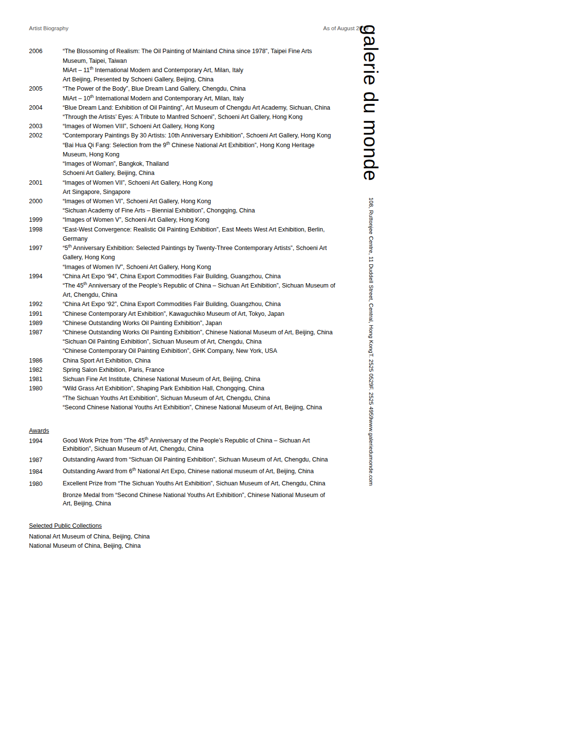Artist Biography As of August 2019
2006
“The Blossoming of Realism: The Oil Painting of Mainland China since 1978”, Taipei Fine Arts Museum, Taipei, Taiwan
MiArt – 11th International Modern and Contemporary Art, Milan, Italy
Art Beijing, Presented by Schoeni Gallery, Beijing, China
2005
“The Power of the Body”, Blue Dream Land Gallery, Chengdu, China
MiArt – 10th International Modern and Contemporary Art, Milan, Italy
2004
“Blue Dream Land: Exhibition of Oil Painting”, Art Museum of Chengdu Art Academy, Sichuan, China
“Through the Artists’ Eyes: A Tribute to Manfred Schoeni”, Schoeni Art Gallery, Hong Kong
2003
“Images of Women VIII”, Schoeni Art Gallery, Hong Kong
2002
“Contemporary Paintings By 30 Artists: 10th Anniversary Exhibition”, Schoeni Art Gallery, Hong Kong
“Bai Hua Qi Fang: Selection from the 9th Chinese National Art Exhibition”, Hong Kong Heritage Museum, Hong Kong
“Images of Woman”, Bangkok, Thailand
Schoeni Art Gallery, Beijing, China
2001
“Images of Women VII”, Schoeni Art Gallery, Hong Kong
Art Singapore, Singapore
2000
“Images of Women VI”, Schoeni Art Gallery, Hong Kong
“Sichuan Academy of Fine Arts – Biennial Exhibition”, Chongqing, China
1999
“Images of Women V”, Schoeni Art Gallery, Hong Kong
1998
“East-West Convergence: Realistic Oil Painting Exhibition”, East Meets West Art Exhibition, Berlin, Germany
1997
“5th Anniversary Exhibition: Selected Paintings by Twenty-Three Contemporary Artists”, Schoeni Art Gallery, Hong Kong
“Images of Women IV”, Schoeni Art Gallery, Hong Kong
1994
“China Art Expo ‘94”, China Export Commodities Fair Building, Guangzhou, China
“The 45th Anniversary of the People’s Republic of China – Sichuan Art Exhibition”, Sichuan Museum of Art, Chengdu, China
1992
“China Art Expo ‘92”, China Export Commodities Fair Building, Guangzhou, China
1991
“Chinese Contemporary Art Exhibition”, Kawaguchiko Museum of Art, Tokyo, Japan
1989
“Chinese Outstanding Works Oil Painting Exhibition”, Japan
1987
“Chinese Outstanding Works Oil Painting Exhibition”, Chinese National Museum of Art, Beijing, China
“Sichuan Oil Painting Exhibition”, Sichuan Museum of Art, Chengdu, China
“Chinese Contemporary Oil Painting Exhibition”, GHK Company, New York, USA
1986
China Sport Art Exhibition, China
1982
Spring Salon Exhibition, Paris, France
1981
Sichuan Fine Art Institute, Chinese National Museum of Art, Beijing, China
1980
“Wild Grass Art Exhibition”, Shaping Park Exhibition Hall, Chongqing, China
“The Sichuan Youths Art Exhibition”, Sichuan Museum of Art, Chengdu, China
“Second Chinese National Youths Art Exhibition”, Chinese National Museum of Art, Beijing, China
Awards
1994
Good Work Prize from “The 45th Anniversary of the People’s Republic of China – Sichuan Art Exhibition”, Sichuan Museum of Art, Chengdu, China
1987
Outstanding Award from “Sichuan Oil Painting Exhibition”, Sichuan Museum of Art, Chengdu, China
1984
Outstanding Award from 6th National Art Expo, Chinese national museum of Art, Beijing, China
1980
Excellent Prize from “The Sichuan Youths Art Exhibition”, Sichuan Museum of Art, Chengdu, China
Bronze Medal from “Second Chinese National Youths Art Exhibition”, Chinese National Museum of Art, Beijing, China
Selected Public Collections
National Art Museum of China, Beijing, China
National Museum of China, Beijing, China
galerie du monde
108, Ruttonjee Centre, 11 Duddell Street, Central, Hong Kong T. 2525 0529 F. 2525 4959 www.galeriedumonde.com